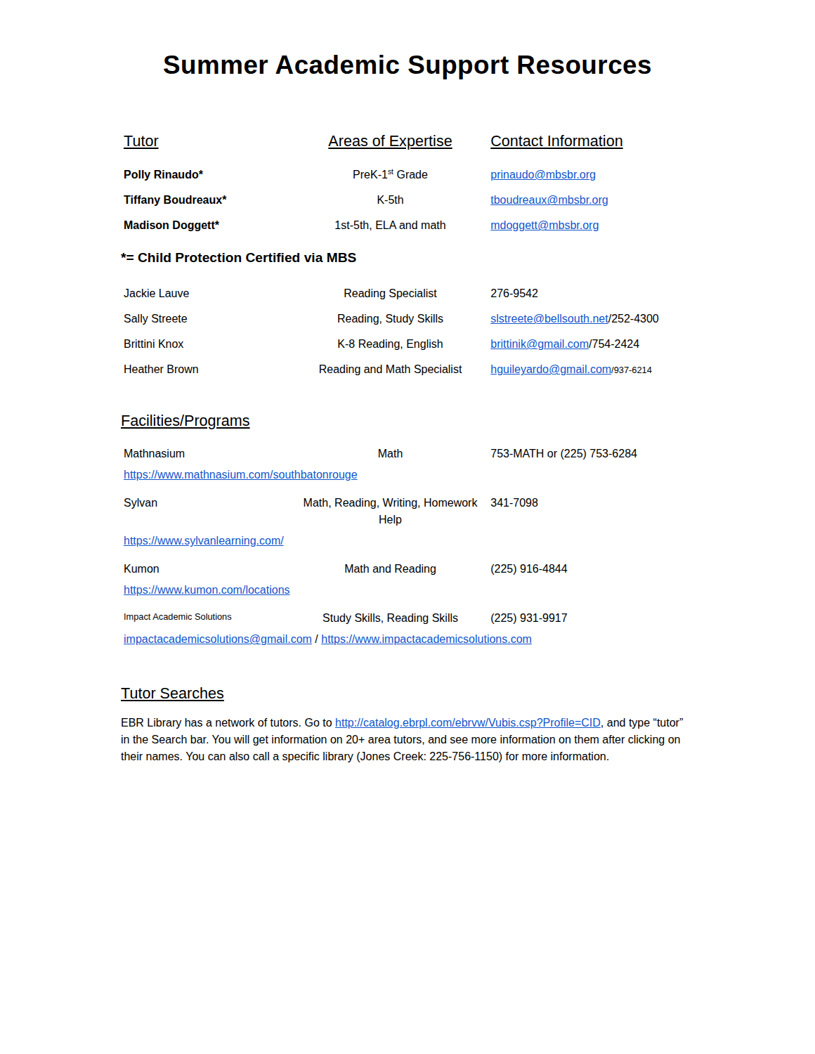Summer Academic Support Resources
| Tutor | Areas of Expertise | Contact Information |
| Polly Rinaudo* | PreK-1 st Grade | prinaudo@mbsbr.org |
| Tiffany Boudreaux* | K-5th | tboudreaux@mbsbr.org |
| Madison Doggett* | 1st-5th, ELA and math | mdoggett@mbsbr.org |
*= Child Protection Certified via MBS
| Jackie Lauve | Reading Specialist | 276-9542 |
| Sally Streete | Reading, Study Skills | slstreete@bellsouth.net /252-4300 |
| Brittini Knox | K-8 Reading, English | brittinik@gmail.com /754-2424 |
| Heather Brown | Reading and Math Specialist | hguileyardo@gmail.com /937-6214 |
Facilities/Programs
| Mathnasium | Math | 753-MATH or (225) 753-6284 |
| https://www.mathnasium.com/southbatonrouge |
| Sylvan | Math, Reading, Writing, Homework Help | 341-7098 |
| https://www.sylvanlearning.com/ |
| Kumon | Math and Reading | (225) 916-4844 |
| https://www.kumon.com/locations |
| Impact Academic Solutions | Study Skills, Reading Skills | (225) 931-9917 |
| impactacademicsolutions@gmail.com / https://www.impactacademicsolutions.com |
Tutor Searches
EBR Library has a network of tutors. Go to http://catalog.ebrpl.com/ebrvw/Vubis.csp?Profile=CID, and type “tutor” in the Search bar. You will get information on 20+ area tutors, and see more information on them after clicking on their names. You can also call a specific library (Jones Creek: 225-756-1150) for more information.